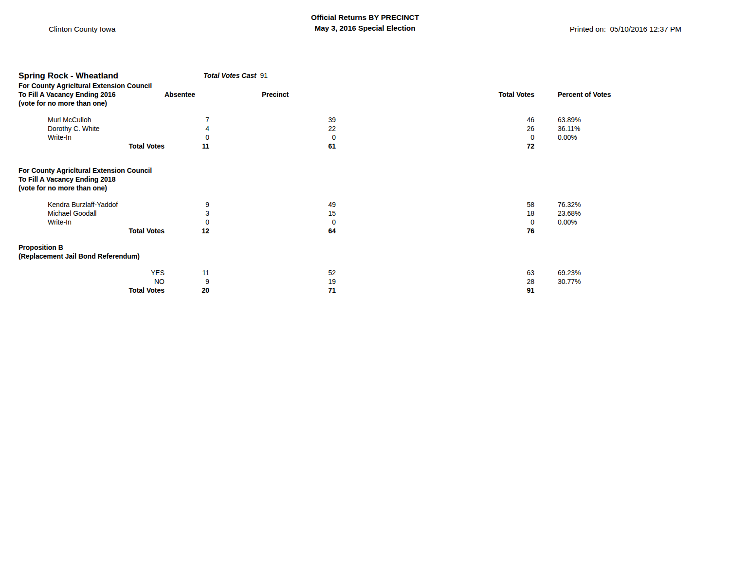Official Returns BY PRECINCT
May 3, 2016 Special Election
Clinton County Iowa
Printed on: 05/10/2016 12:37 PM
Spring Rock - Wheatland Total Votes Cast 91
| For County Agricltural Extension Council | | | | | | |
| To Fill A Vacancy Ending 2016 | Absentee | Precinct | | Total Votes | Percent of Votes |
| (vote for no more than one) | | | | | | |
| Murl McCulloh | 7 | | 39 | | 46 | 63.89% |
| Dorothy C. White | 4 | | 22 | | 26 | 36.11% |
| Write-In | 0 | | 0 | | 0 | 0.00% |
| Total Votes | 11 | | 61 | | 72 | |
| For County Agricltural Extension Council | | | | | | |
| To Fill A Vacancy Ending 2018 | | | | | | |
| (vote for no more than one) | | | | | | |
| Kendra Burzlaff-Yaddof | 9 | | 49 | | 58 | 76.32% |
| Michael Goodall | 3 | | 15 | | 18 | 23.68% |
| Write-In | 0 | | 0 | | 0 | 0.00% |
| Total Votes | 12 | | 64 | | 76 | |
| Proposition B | | | | | | |
| (Replacement Jail Bond Referendum) | | | | | | |
| YES | 11 | | 52 | | 63 | 69.23% |
| NO | 9 | | 19 | | 28 | 30.77% |
| Total Votes | 20 | | 71 | | 91 | |